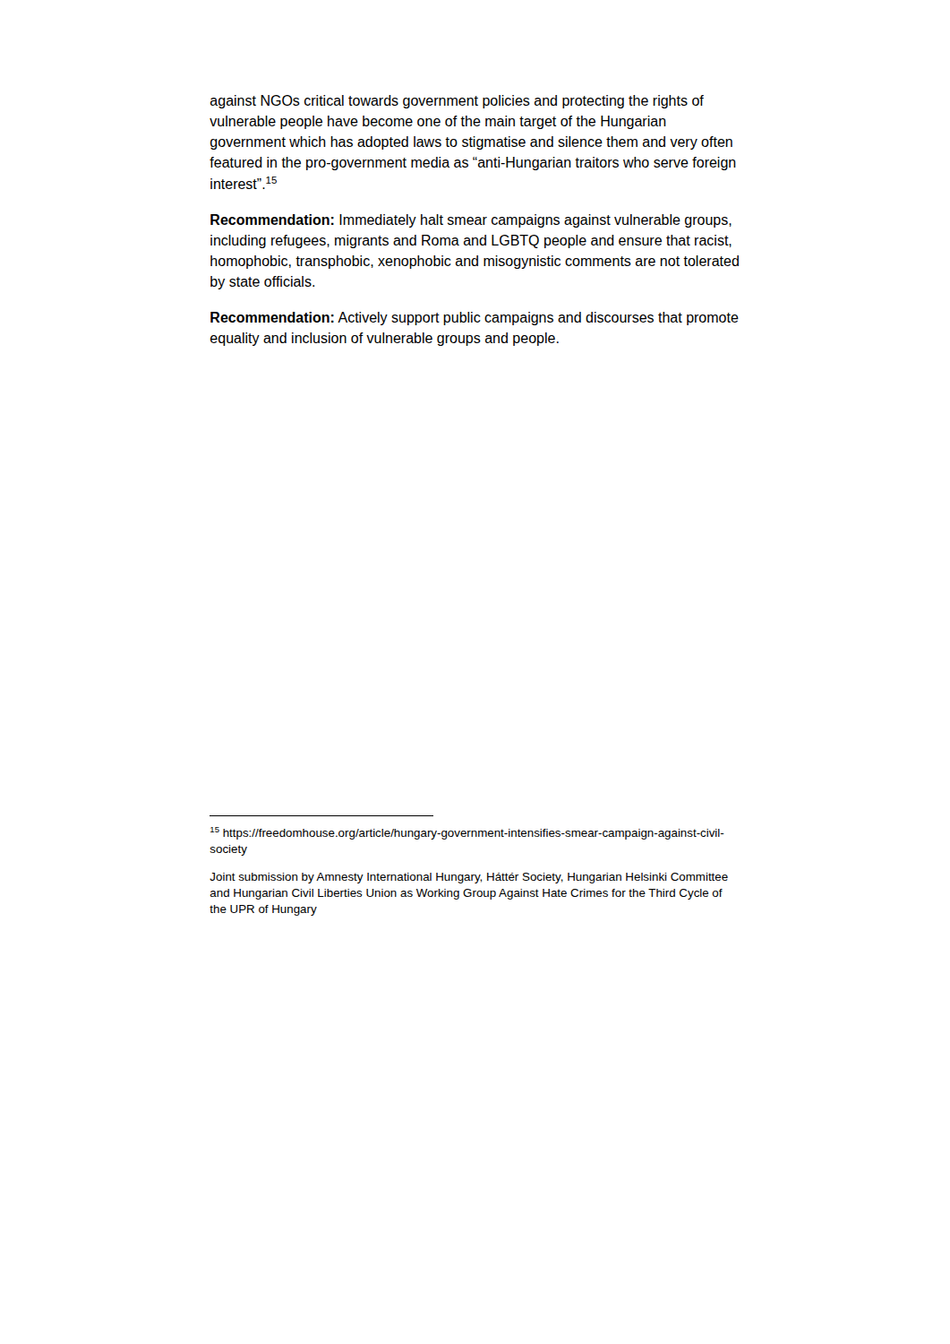against NGOs critical towards government policies and protecting the rights of vulnerable people have become one of the main target of the Hungarian government which has adopted laws to stigmatise and silence them and very often featured in the pro-government media as “anti-Hungarian traitors who serve foreign interest”.15
Recommendation: Immediately halt smear campaigns against vulnerable groups, including refugees, migrants and Roma and LGBTQ people and ensure that racist, homophobic, transphobic, xenophobic and misogynistic comments are not tolerated by state officials.
Recommendation: Actively support public campaigns and discourses that promote equality and inclusion of vulnerable groups and people.
15 https://freedomhouse.org/article/hungary-government-intensifies-smear-campaign-against-civil-society
Joint submission by Amnesty International Hungary, Háttér Society, Hungarian Helsinki Committee and Hungarian Civil Liberties Union as Working Group Against Hate Crimes for the Third Cycle of the UPR of Hungary